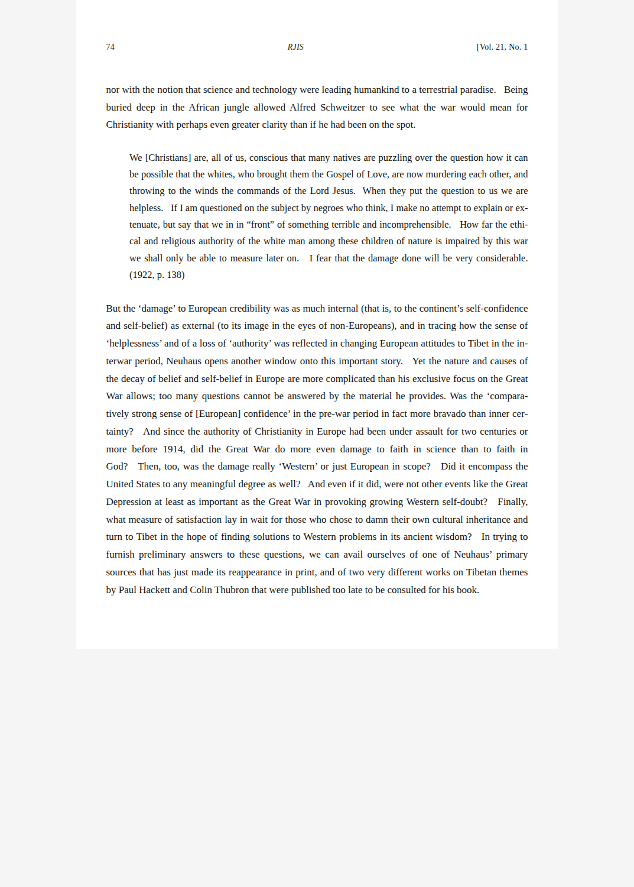74 RJIS [Vol. 21, No. 1
nor with the notion that science and technology were leading humankind to a terrestrial paradise. Being buried deep in the African jungle allowed Alfred Schweitzer to see what the war would mean for Christianity with perhaps even greater clarity than if he had been on the spot.
We [Christians] are, all of us, conscious that many natives are puzzling over the question how it can be possible that the whites, who brought them the Gospel of Love, are now murdering each other, and throwing to the winds the commands of the Lord Jesus. When they put the question to us we are helpless. If I am questioned on the subject by negroes who think, I make no attempt to explain or extenuate, but say that we in in “front” of something terrible and incomprehensible. How far the ethical and religious authority of the white man among these children of nature is impaired by this war we shall only be able to measure later on. I fear that the damage done will be very considerable. (1922, p. 138)
But the ‘damage’ to European credibility was as much internal (that is, to the continent’s self-confidence and self-belief) as external (to its image in the eyes of non-Europeans), and in tracing how the sense of ‘helplessness’ and of a loss of ‘authority’ was reflected in changing European attitudes to Tibet in the interwar period, Neuhaus opens another window onto this important story. Yet the nature and causes of the decay of belief and self-belief in Europe are more complicated than his exclusive focus on the Great War allows; too many questions cannot be answered by the material he provides. Was the ‘comparatively strong sense of [European] confidence’ in the pre-war period in fact more bravado than inner certainty? And since the authority of Christianity in Europe had been under assault for two centuries or more before 1914, did the Great War do more even damage to faith in science than to faith in God? Then, too, was the damage really ‘Western’ or just European in scope? Did it encompass the United States to any meaningful degree as well? And even if it did, were not other events like the Great Depression at least as important as the Great War in provoking growing Western self-doubt? Finally, what measure of satisfaction lay in wait for those who chose to damn their own cultural inheritance and turn to Tibet in the hope of finding solutions to Western problems in its ancient wisdom? In trying to furnish preliminary answers to these questions, we can avail ourselves of one of Neuhaus’ primary sources that has just made its reappearance in print, and of two very different works on Tibetan themes by Paul Hackett and Colin Thubron that were published too late to be consulted for his book.